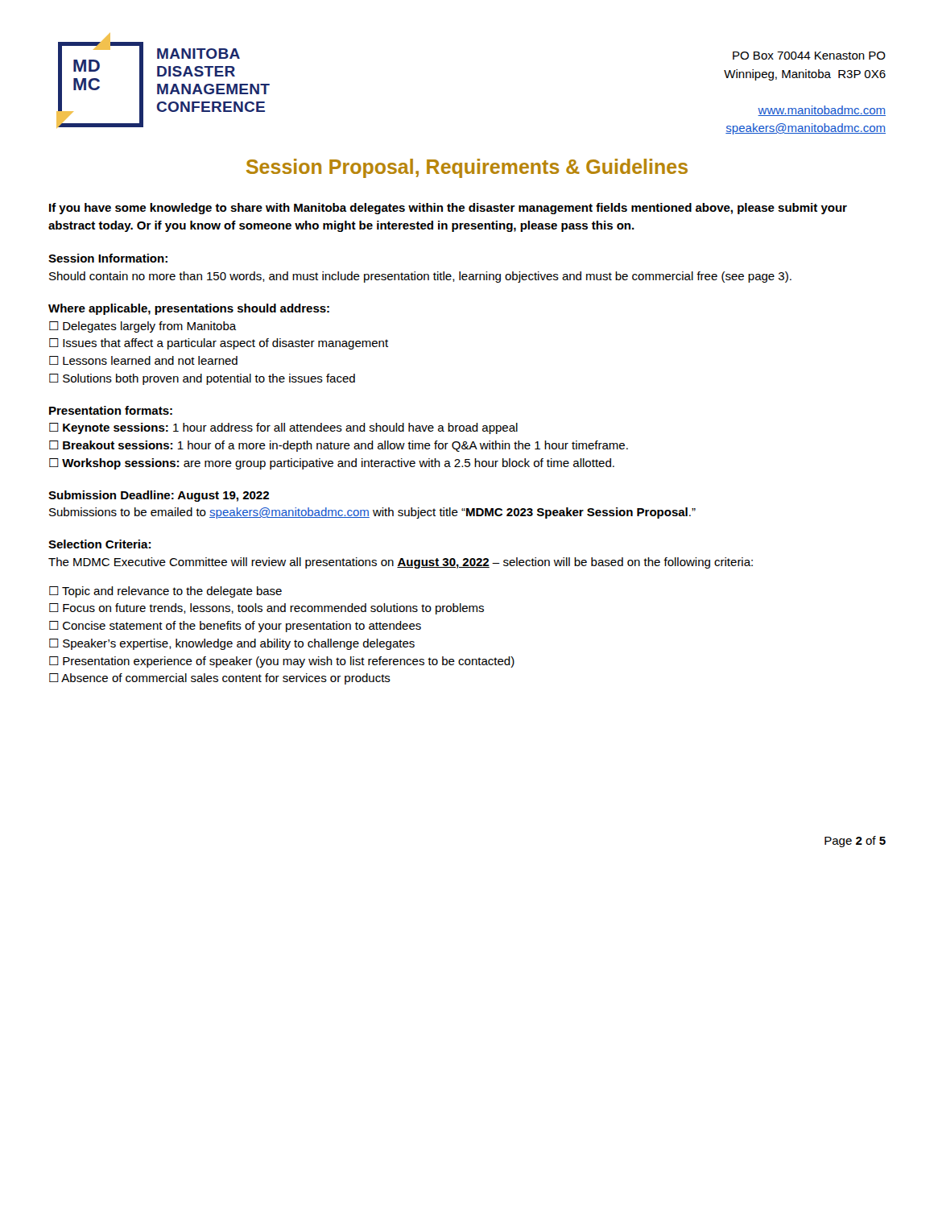MD
MC
MANITOBA
DISASTER
MANAGEMENT
CONFERENCE
PO Box 70044 Kenaston PO
Winnipeg, Manitoba R3P 0X6
www.manitobadmc.com
speakers@manitobadmc.com
Session Proposal, Requirements & Guidelines
If you have some knowledge to share with Manitoba delegates within the disaster management fields mentioned above, please submit your abstract today. Or if you know of someone who might be interested in presenting, please pass this on.
Session Information:
Should contain no more than 150 words, and must include presentation title, learning objectives and must be commercial free (see page 3).
Where applicable, presentations should address:
☐ Delegates largely from Manitoba
☐ Issues that affect a particular aspect of disaster management
☐ Lessons learned and not learned
☐ Solutions both proven and potential to the issues faced
Presentation formats:
☐ Keynote sessions: 1 hour address for all attendees and should have a broad appeal
☐ Breakout sessions: 1 hour of a more in-depth nature and allow time for Q&A within the 1 hour timeframe.
☐ Workshop sessions: are more group participative and interactive with a 2.5 hour block of time allotted.
Submission Deadline: August 19, 2022
Submissions to be emailed to speakers@manitobadmc.com with subject title “MDMC 2023 Speaker Session Proposal.”
Selection Criteria:
The MDMC Executive Committee will review all presentations on August 30, 2022 – selection will be based on the following criteria:
☐ Topic and relevance to the delegate base
☐ Focus on future trends, lessons, tools and recommended solutions to problems
☐ Concise statement of the benefits of your presentation to attendees
☐ Speaker’s expertise, knowledge and ability to challenge delegates
☐ Presentation experience of speaker (you may wish to list references to be contacted)
☐ Absence of commercial sales content for services or products
Page 2 of 5